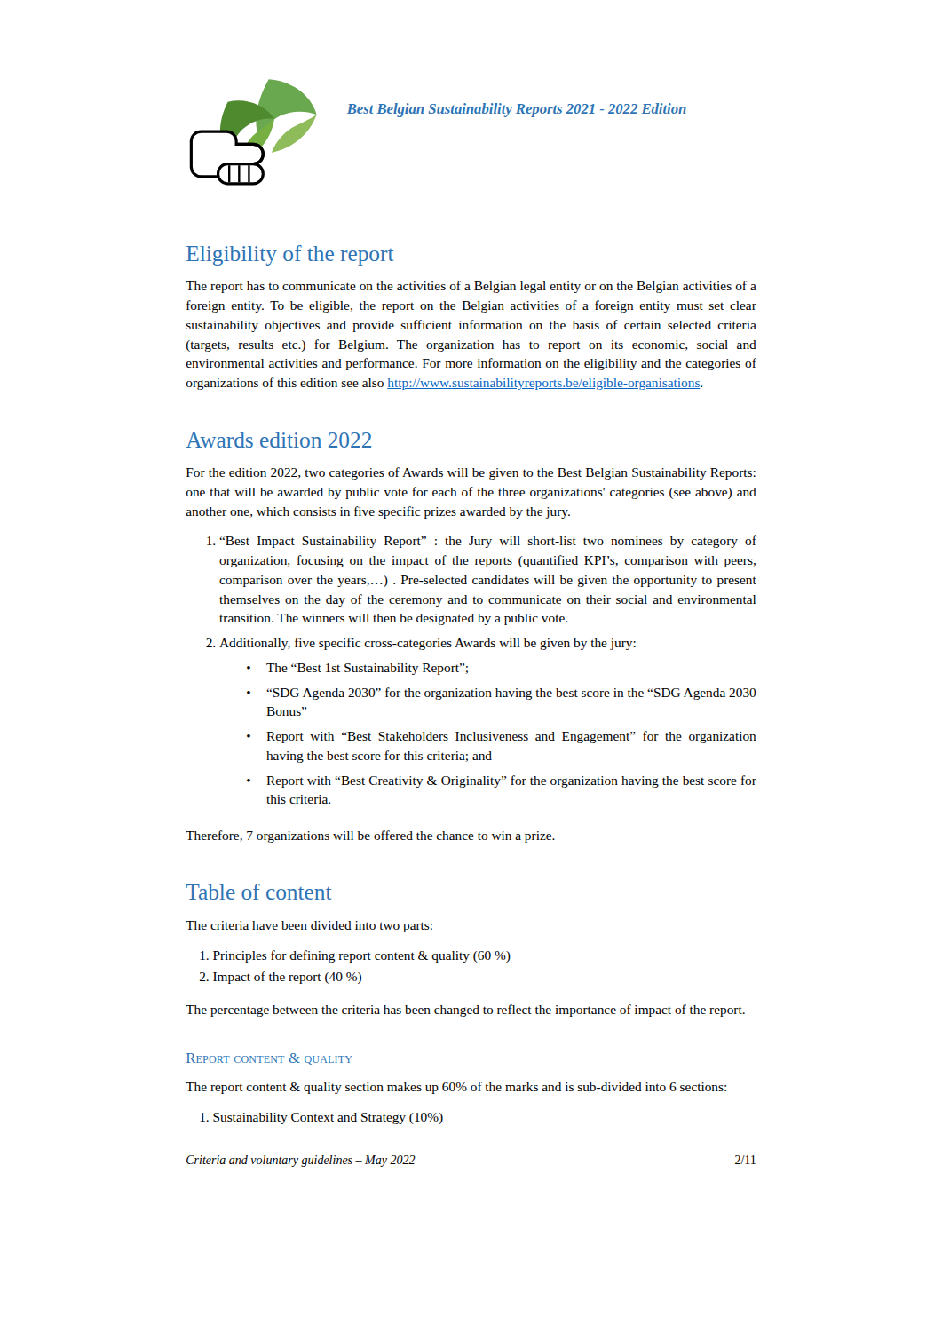Best Belgian Sustainability Reports 2021 - 2022 Edition
Eligibility of the report
The report has to communicate on the activities of a Belgian legal entity or on the Belgian activities of a foreign entity. To be eligible, the report on the Belgian activities of a foreign entity must set clear sustainability objectives and provide sufficient information on the basis of certain selected criteria (targets, results etc.) for Belgium. The organization has to report on its economic, social and environmental activities and performance. For more information on the eligibility and the categories of organizations of this edition see also http://www.sustainabilityreports.be/eligible-organisations.
Awards edition 2022
For the edition 2022, two categories of Awards will be given to the Best Belgian Sustainability Reports: one that will be awarded by public vote for each of the three organizations' categories (see above) and another one, which consists in five specific prizes awarded by the jury.
“Best Impact Sustainability Report” : the Jury will short-list two nominees by category of organization, focusing on the impact of the reports (quantified KPI’s, comparison with peers, comparison over the years,…) . Pre-selected candidates will be given the opportunity to present themselves on the day of the ceremony and to communicate on their social and environmental transition. The winners will then be designated by a public vote.
Additionally, five specific cross-categories Awards will be given by the jury:
The “Best 1st Sustainability Report”;
“SDG Agenda 2030” for the organization having the best score in the “SDG Agenda 2030 Bonus”
Report with “Best Stakeholders Inclusiveness and Engagement” for the organization having the best score for this criteria; and
Report with “Best Creativity & Originality” for the organization having the best score for this criteria.
Therefore, 7 organizations will be offered the chance to win a prize.
Table of content
The criteria have been divided into two parts:
Principles for defining report content & quality (60 %)
Impact of the report (40 %)
The percentage between the criteria has been changed to reflect the importance of impact of the report.
Report content & quality
The report content & quality section makes up 60% of the marks and is sub-divided into 6 sections:
Sustainability Context and Strategy (10%)
Criteria and voluntary guidelines – May 2022
2/11